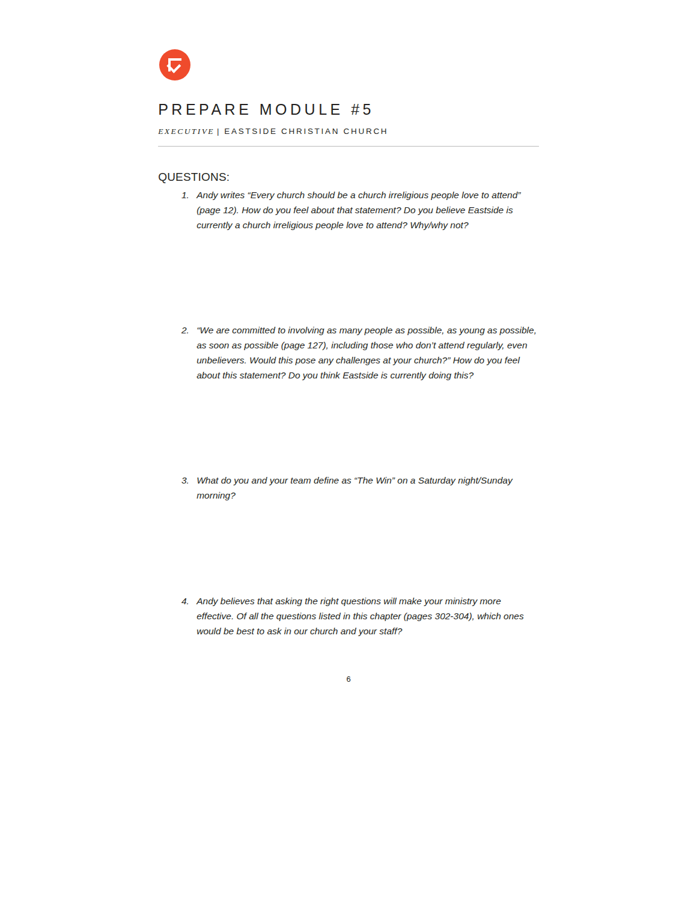PREPARE MODULE #5
EXECUTIVE|EASTSIDE CHRISTIAN CHURCH
QUESTIONS:
Andy writes “Every church should be a church irreligious people love to attend” (page 12). How do you feel about that statement? Do you believe Eastside is currently a church irreligious people love to attend? Why/why not?
“We are committed to involving as many people as possible, as young as possible, as soon as possible (page 127), including those who don’t attend regularly, even unbelievers. Would this pose any challenges at your church?” How do you feel about this statement? Do you think Eastside is currently doing this?
What do you and your team define as “The Win” on a Saturday night/Sunday morning?
Andy believes that asking the right questions will make your ministry more effective. Of all the questions listed in this chapter (pages 302-304), which ones would be best to ask in our church and your staff?
6